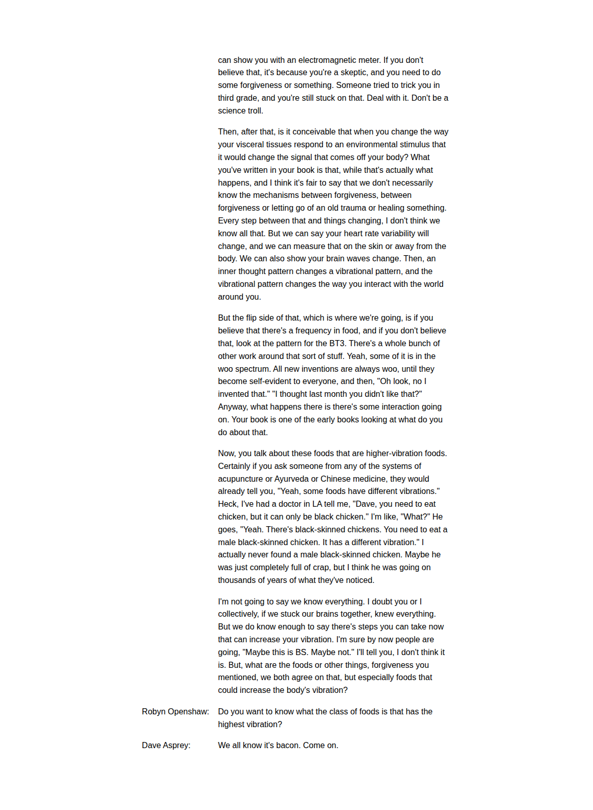can show you with an electromagnetic meter. If you don't believe that, it's because you're a skeptic, and you need to do some forgiveness or something. Someone tried to trick you in third grade, and you're still stuck on that. Deal with it. Don't be a science troll.
Then, after that, is it conceivable that when you change the way your visceral tissues respond to an environmental stimulus that it would change the signal that comes off your body? What you've written in your book is that, while that's actually what happens, and I think it's fair to say that we don't necessarily know the mechanisms between forgiveness, between forgiveness or letting go of an old trauma or healing something. Every step between that and things changing, I don't think we know all that. But we can say your heart rate variability will change, and we can measure that on the skin or away from the body. We can also show your brain waves change. Then, an inner thought pattern changes a vibrational pattern, and the vibrational pattern changes the way you interact with the world around you.
But the flip side of that, which is where we're going, is if you believe that there's a frequency in food, and if you don't believe that, look at the pattern for the BT3. There's a whole bunch of other work around that sort of stuff. Yeah, some of it is in the woo spectrum. All new inventions are always woo, until they become self-evident to everyone, and then, "Oh look, no I invented that." "I thought last month you didn't like that?" Anyway, what happens there is there's some interaction going on. Your book is one of the early books looking at what do you do about that.
Now, you talk about these foods that are higher-vibration foods. Certainly if you ask someone from any of the systems of acupuncture or Ayurveda or Chinese medicine, they would already tell you, "Yeah, some foods have different vibrations." Heck, I've had a doctor in LA tell me, "Dave, you need to eat chicken, but it can only be black chicken." I'm like, "What?" He goes, "Yeah. There's black-skinned chickens. You need to eat a male black-skinned chicken. It has a different vibration." I actually never found a male black-skinned chicken. Maybe he was just completely full of crap, but I think he was going on thousands of years of what they've noticed.
I'm not going to say we know everything. I doubt you or I collectively, if we stuck our brains together, knew everything. But we do know enough to say there's steps you can take now that can increase your vibration. I'm sure by now people are going, "Maybe this is BS. Maybe not." I'll tell you, I don't think it is. But, what are the foods or other things, forgiveness you mentioned, we both agree on that, but especially foods that could increase the body's vibration?
Robyn Openshaw:
Do you want to know what the class of foods is that has the highest vibration?
Dave Asprey:
We all know it's bacon. Come on.